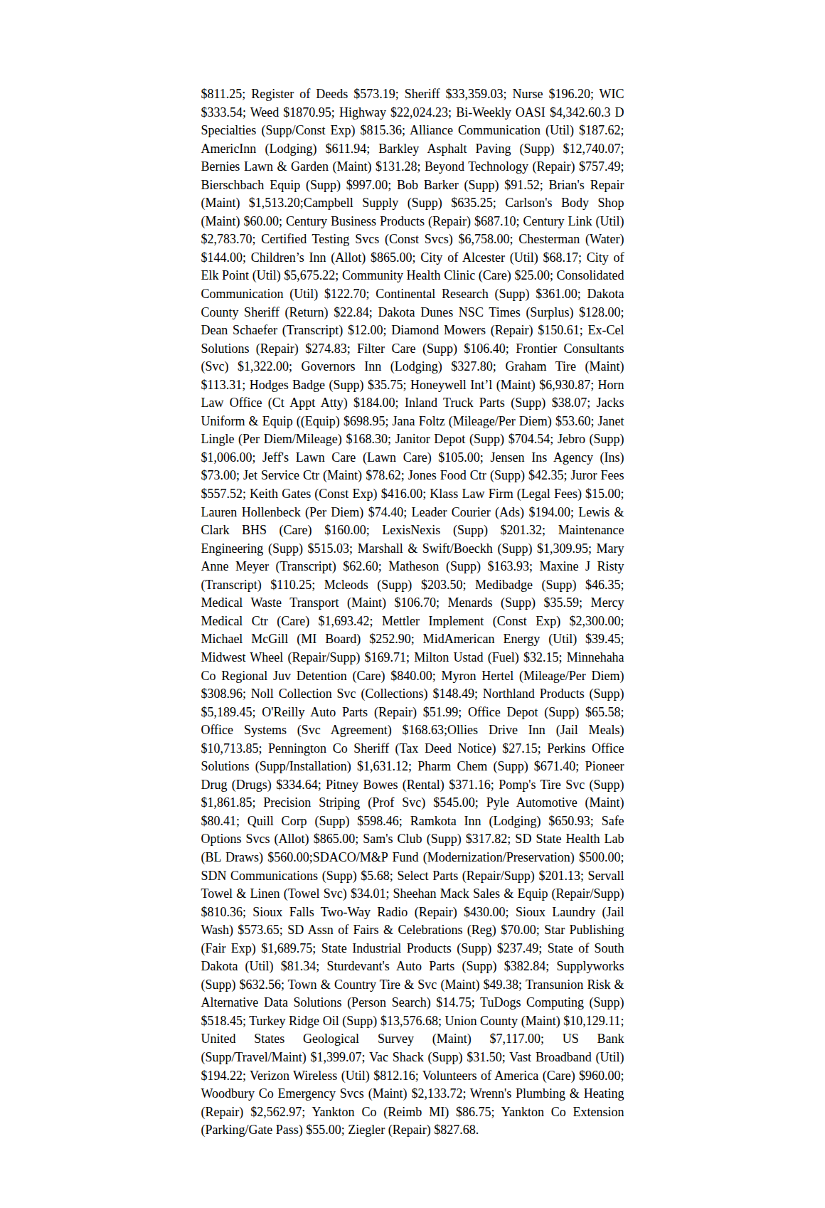$811.25; Register of Deeds $573.19; Sheriff $33,359.03; Nurse $196.20; WIC $333.54; Weed $1870.95; Highway $22,024.23; Bi-Weekly OASI $4,342.60.3 D Specialties (Supp/Const Exp) $815.36; Alliance Communication (Util) $187.62; AmericInn (Lodging) $611.94; Barkley Asphalt Paving (Supp) $12,740.07; Bernies Lawn & Garden (Maint) $131.28; Beyond Technology (Repair) $757.49; Bierschbach Equip (Supp) $997.00; Bob Barker (Supp) $91.52; Brian's Repair (Maint) $1,513.20;Campbell Supply (Supp) $635.25; Carlson's Body Shop (Maint) $60.00; Century Business Products (Repair) $687.10; Century Link (Util) $2,783.70; Certified Testing Svcs (Const Svcs) $6,758.00; Chesterman (Water) $144.00; Children’s Inn (Allot) $865.00; City of Alcester (Util) $68.17; City of Elk Point (Util) $5,675.22; Community Health Clinic (Care) $25.00; Consolidated Communication (Util) $122.70; Continental Research (Supp) $361.00; Dakota County Sheriff (Return) $22.84; Dakota Dunes NSC Times (Surplus) $128.00; Dean Schaefer (Transcript) $12.00; Diamond Mowers (Repair) $150.61; Ex-Cel Solutions (Repair) $274.83; Filter Care (Supp) $106.40; Frontier Consultants (Svc) $1,322.00; Governors Inn (Lodging) $327.80; Graham Tire (Maint) $113.31; Hodges Badge (Supp) $35.75; Honeywell Int’l (Maint) $6,930.87; Horn Law Office (Ct Appt Atty) $184.00; Inland Truck Parts (Supp) $38.07; Jacks Uniform & Equip ((Equip) $698.95; Jana Foltz (Mileage/Per Diem) $53.60; Janet Lingle (Per Diem/Mileage) $168.30; Janitor Depot (Supp) $704.54; Jebro (Supp) $1,006.00; Jeff's Lawn Care (Lawn Care) $105.00; Jensen Ins Agency (Ins) $73.00; Jet Service Ctr (Maint) $78.62; Jones Food Ctr (Supp) $42.35; Juror Fees $557.52; Keith Gates (Const Exp) $416.00; Klass Law Firm (Legal Fees) $15.00; Lauren Hollenbeck (Per Diem) $74.40; Leader Courier (Ads) $194.00; Lewis & Clark BHS (Care) $160.00; LexisNexis (Supp) $201.32; Maintenance Engineering (Supp) $515.03; Marshall & Swift/Boeckh (Supp) $1,309.95; Mary Anne Meyer (Transcript) $62.60; Matheson (Supp) $163.93; Maxine J Risty (Transcript) $110.25; Mcleods (Supp) $203.50; Medibadge (Supp) $46.35; Medical Waste Transport (Maint) $106.70; Menards (Supp) $35.59; Mercy Medical Ctr (Care) $1,693.42; Mettler Implement (Const Exp) $2,300.00; Michael McGill (MI Board) $252.90; MidAmerican Energy (Util) $39.45; Midwest Wheel (Repair/Supp) $169.71; Milton Ustad (Fuel) $32.15; Minnehaha Co Regional Juv Detention (Care) $840.00; Myron Hertel (Mileage/Per Diem) $308.96; Noll Collection Svc (Collections) $148.49; Northland Products (Supp) $5,189.45; O'Reilly Auto Parts (Repair) $51.99; Office Depot (Supp) $65.58; Office Systems (Svc Agreement) $168.63;Ollies Drive Inn (Jail Meals) $10,713.85; Pennington Co Sheriff (Tax Deed Notice) $27.15; Perkins Office Solutions (Supp/Installation) $1,631.12; Pharm Chem (Supp) $671.40; Pioneer Drug (Drugs) $334.64; Pitney Bowes (Rental) $371.16; Pomp's Tire Svc (Supp) $1,861.85; Precision Striping (Prof Svc) $545.00; Pyle Automotive (Maint) $80.41; Quill Corp (Supp) $598.46; Ramkota Inn (Lodging) $650.93; Safe Options Svcs (Allot) $865.00; Sam's Club (Supp) $317.82; SD State Health Lab (BL Draws) $560.00;SDACO/M&P Fund (Modernization/Preservation) $500.00; SDN Communications (Supp) $5.68; Select Parts (Repair/Supp) $201.13; Servall Towel & Linen (Towel Svc) $34.01; Sheehan Mack Sales & Equip (Repair/Supp) $810.36; Sioux Falls Two-Way Radio (Repair) $430.00; Sioux Laundry (Jail Wash) $573.65; SD Assn of Fairs & Celebrations (Reg) $70.00; Star Publishing (Fair Exp) $1,689.75; State Industrial Products (Supp) $237.49; State of South Dakota (Util) $81.34; Sturdevant's Auto Parts (Supp) $382.84; Supplyworks (Supp) $632.56; Town & Country Tire & Svc (Maint) $49.38; Transunion Risk & Alternative Data Solutions (Person Search) $14.75; TuDogs Computing (Supp) $518.45; Turkey Ridge Oil (Supp) $13,576.68; Union County (Maint) $10,129.11; United States Geological Survey (Maint) $7,117.00; US Bank (Supp/Travel/Maint) $1,399.07; Vac Shack (Supp) $31.50; Vast Broadband (Util) $194.22; Verizon Wireless (Util) $812.16; Volunteers of America (Care) $960.00; Woodbury Co Emergency Svcs (Maint) $2,133.72; Wrenn's Plumbing & Heating (Repair) $2,562.97; Yankton Co (Reimb MI) $86.75; Yankton Co Extension (Parking/Gate Pass) $55.00; Ziegler (Repair) $827.68.